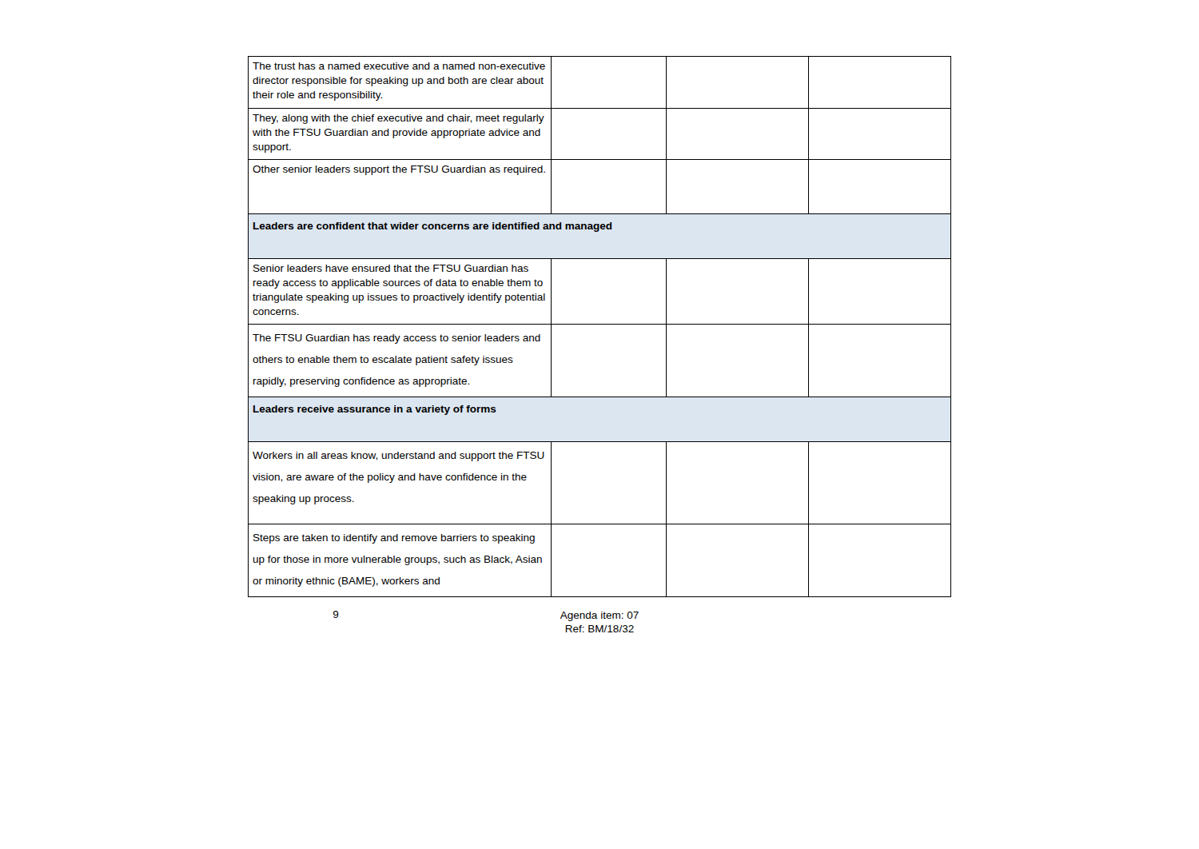| The trust has a named executive and a named non-executive director responsible for speaking up and both are clear about their role and responsibility. | | | |
| They, along with the chief executive and chair, meet regularly with the FTSU Guardian and provide appropriate advice and support. | | | |
| Other senior leaders support the FTSU Guardian as required. | | | |
| Leaders are confident that wider concerns are identified and managed |
| Senior leaders have ensured that the FTSU Guardian has ready access to applicable sources of data to enable them to triangulate speaking up issues to proactively identify potential concerns. | | | |
| The FTSU Guardian has ready access to senior leaders and others to enable them to escalate patient safety issues rapidly, preserving confidence as appropriate. | | | |
| Leaders receive assurance in a variety of forms |
| Workers in all areas know, understand and support the FTSU vision, are aware of the policy and have confidence in the speaking up process. | | | |
| Steps are taken to identify and remove barriers to speaking up for those in more vulnerable groups, such as Black, Asian or minority ethnic (BAME), workers and | | | |
9
Agenda item: 07
Ref: BM/18/32